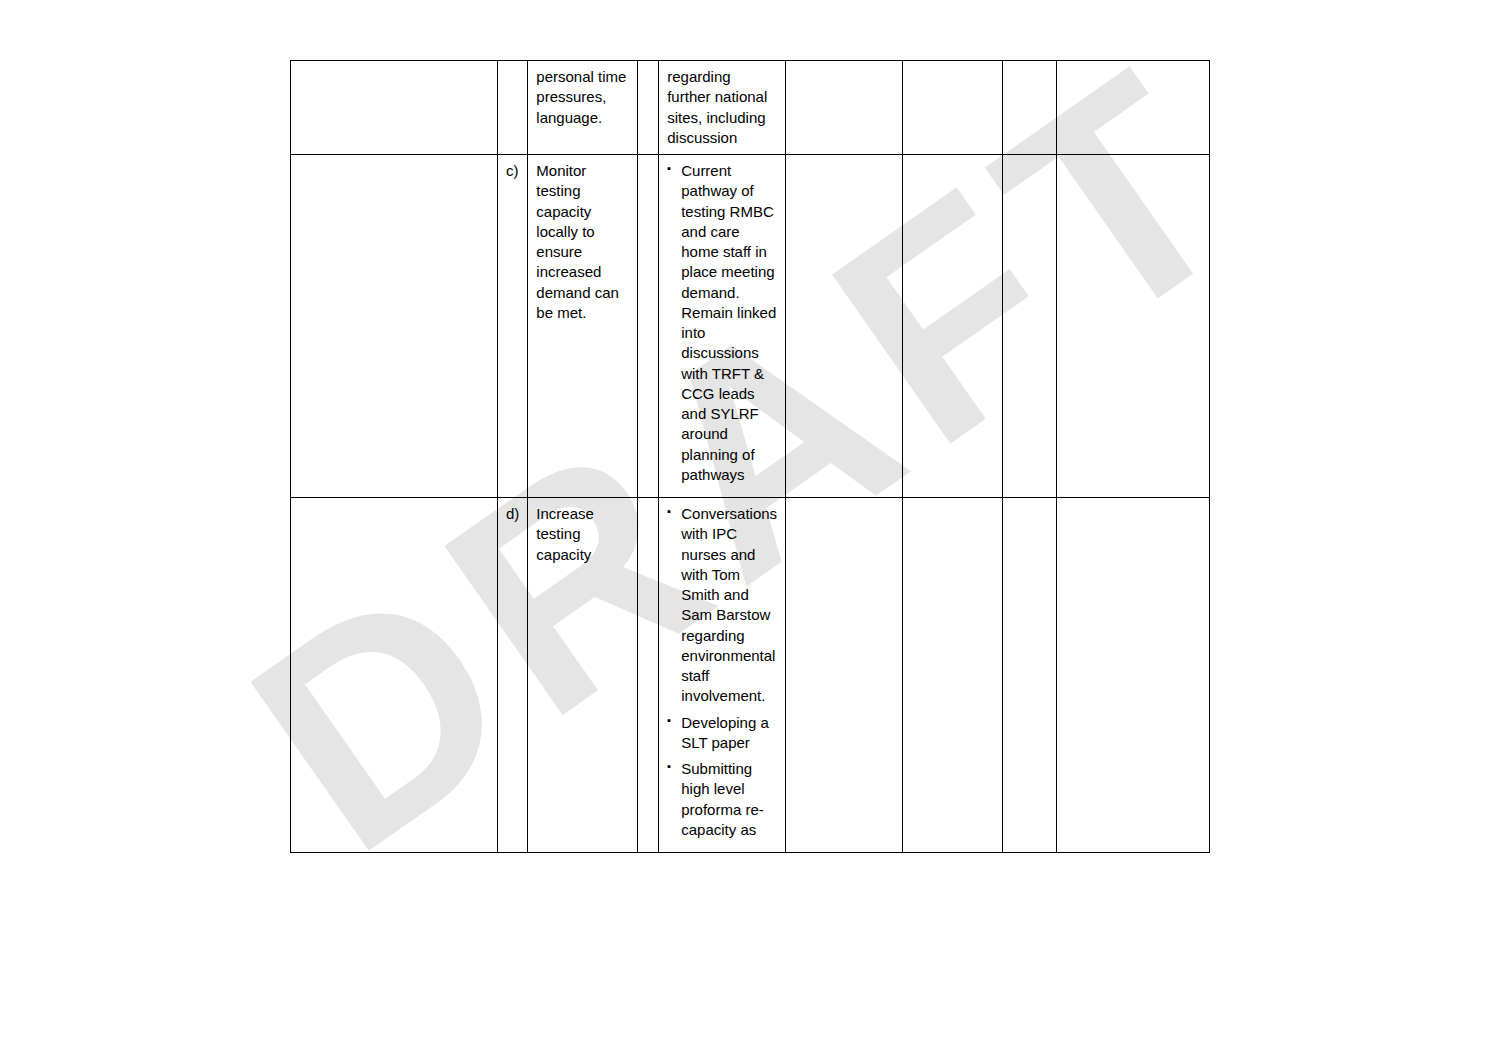DRAFT
| | | personal time pressures, language. | | regarding further national sites, including discussion | | | | |
| | c) | Monitor testing capacity locally to ensure increased demand can be met. | | Current pathway of testing RMBC and care home staff in place meeting demand. Remain linked into discussions with TRFT & CCG leads and SYLRF around planning of pathways | | | | |
| | d) | Increase testing capacity | | Conversations with IPC nurses and with Tom Smith and Sam Barstow regarding environmental staff involvement. Developing a SLT paper Submitting high level proforma re- capacity as | | | | |